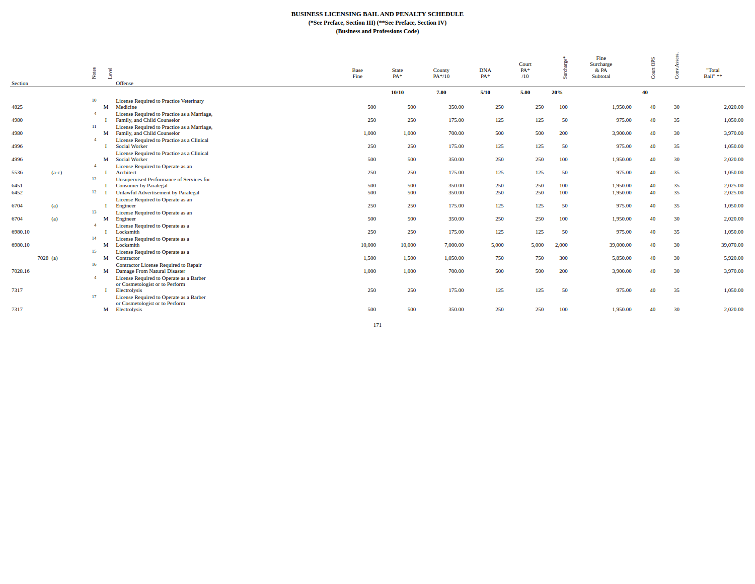BUSINESS LICENSING BAIL AND PENALTY SCHEDULE
(*See Preface, Section III) (**See Preface, Section IV)
(Business and Professions Code)
| | | Notes | Level | | Base Fine | State PA* | County PA*/10 | DNA PA* | Court PA* /10 | Surcharge* | Fine Surcharge & PA Subtotal | Court OPS | Conv.Assess. | "Total Bail" ** |
| --- | --- | --- | --- | --- | --- | --- | --- | --- | --- | --- | --- | --- | --- | --- |
| Section | | | | Offense | | | | | | | | | | |
| | | | | | | 10/10 | 7.00 | 5/10 | 5.00 | 20% | | 40 | | |
| 4825 | | 10 | M | License Required to Practice Veterinary Medicine | 500 | 500 | 350.00 | 250 | 250 | 100 | 1,950.00 | 40 | 30 | 2,020.00 |
| 4980 | | 4 | I | License Required to Practice as a Marriage, Family, and Child Counselor | 250 | 250 | 175.00 | 125 | 125 | 50 | 975.00 | 40 | 35 | 1,050.00 |
| 4980 | | 11 | M | License Required to Practice as a Marriage, Family, and Child Counselor | 1,000 | 1,000 | 700.00 | 500 | 500 | 200 | 3,900.00 | 40 | 30 | 3,970.00 |
| 4996 | | 4 | I | License Required to Practice as a Clinical Social Worker | 250 | 250 | 175.00 | 125 | 125 | 50 | 975.00 | 40 | 35 | 1,050.00 |
| 4996 | | | M | License Required to Practice as a Clinical Social Worker | 500 | 500 | 350.00 | 250 | 250 | 100 | 1,950.00 | 40 | 30 | 2,020.00 |
| 5536 | (a-c) | 4 | I | License Required to Operate as an Architect | 250 | 250 | 175.00 | 125 | 125 | 50 | 975.00 | 40 | 35 | 1,050.00 |
| 6451 | | 12 | I | Unsupervised Performance of Services for Consumer by Paralegal | 500 | 500 | 350.00 | 250 | 250 | 100 | 1,950.00 | 40 | 35 | 2,025.00 |
| 6452 | | 12 | I | Unlawful Advertisement by Paralegal | 500 | 500 | 350.00 | 250 | 250 | 100 | 1,950.00 | 40 | 35 | 2,025.00 |
| 6704 | (a) | | I | License Required to Operate as an Engineer | 250 | 250 | 175.00 | 125 | 125 | 50 | 975.00 | 40 | 35 | 1,050.00 |
| 6704 | (a) | 13 | M | License Required to Operate as an Engineer | 500 | 500 | 350.00 | 250 | 250 | 100 | 1,950.00 | 40 | 30 | 2,020.00 |
| 6980.10 | | 4 | I | License Required to Operate as a Locksmith | 250 | 250 | 175.00 | 125 | 125 | 50 | 975.00 | 40 | 35 | 1,050.00 |
| 6980.10 | | 14 | M | License Required to Operate as a Locksmith | 10,000 | 10,000 | 7,000.00 | 5,000 | 5,000 | 2,000 | 39,000.00 | 40 | 30 | 39,070.00 |
| 7028 | (a) | 15 | M | License Required to Operate as a Contractor | 1,500 | 1,500 | 1,050.00 | 750 | 750 | 300 | 5,850.00 | 40 | 30 | 5,920.00 |
| 7028.16 | | 16 | M | Contractor License Required to Repair Damage From Natural Disaster | 1,000 | 1,000 | 700.00 | 500 | 500 | 200 | 3,900.00 | 40 | 30 | 3,970.00 |
| 7317 | | 4 | I | License Required to Operate as a Barber or Cosmetologist or to Perform Electrolysis | 250 | 250 | 175.00 | 125 | 125 | 50 | 975.00 | 40 | 35 | 1,050.00 |
| 7317 | | 17 | M | License Required to Operate as a Barber or Cosmetologist or to Perform Electrolysis | 500 | 500 | 350.00 | 250 | 250 | 100 | 1,950.00 | 40 | 30 | 2,020.00 |
171